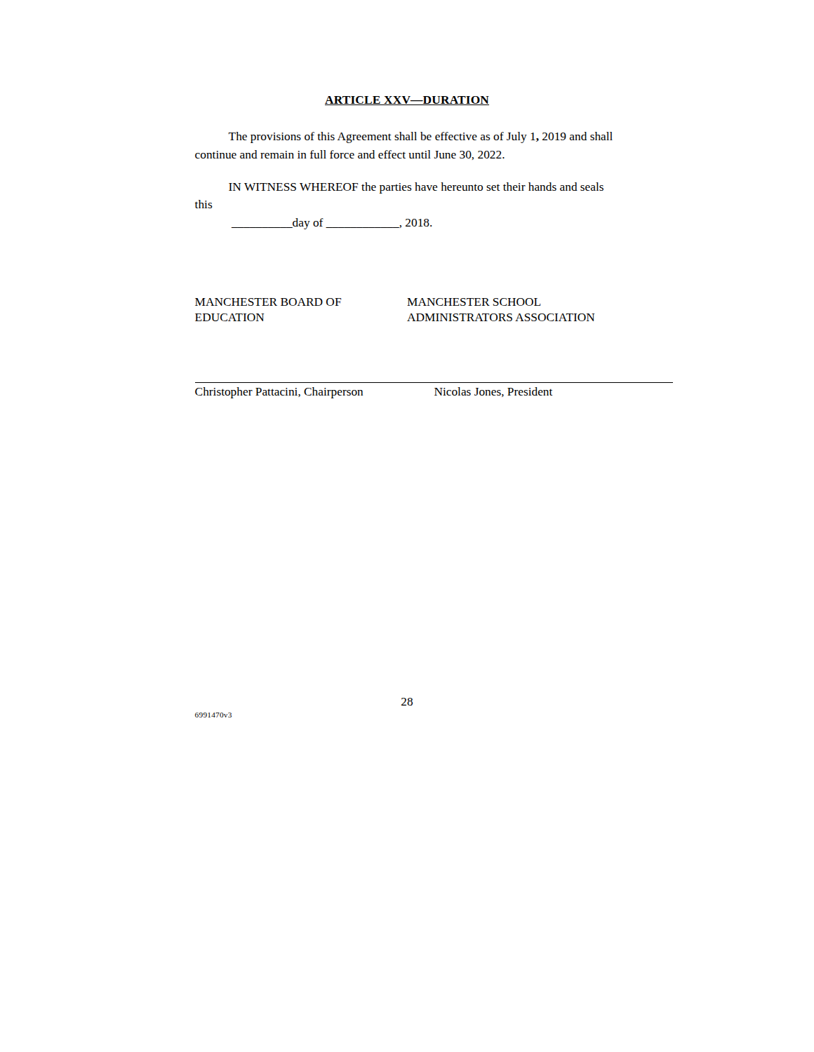ARTICLE XXV—DURATION
The provisions of this Agreement shall be effective as of July 1, 2019 and shall continue and remain in full force and effect until June 30, 2022.
IN WITNESS WHEREOF the parties have hereunto set their hands and seals this __________day of ____________, 2018.
| MANCHESTER BOARD OF EDUCATION | MANCHESTER SCHOOL ADMINISTRATORS ASSOCIATION |
| Christopher Pattacini, Chairperson | Nicolas Jones, President |
28
6991470v3